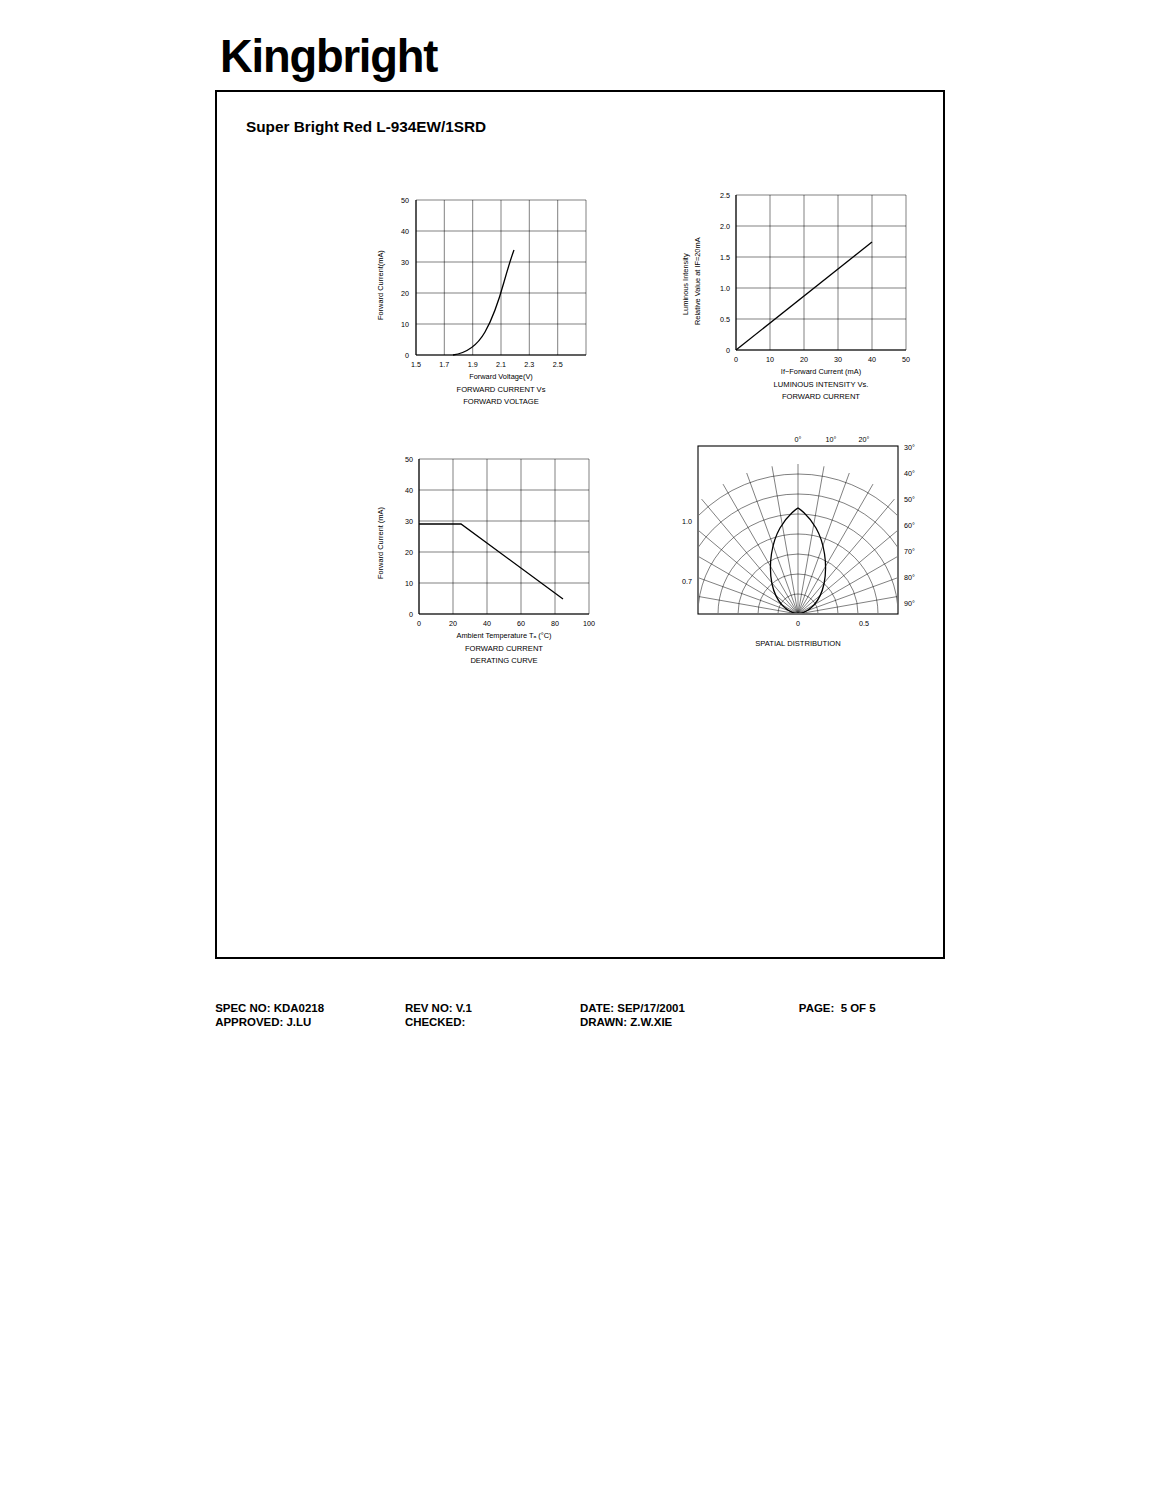Kingbright
Super Bright Red L-934EW/1SRD
Forward Current(mA) 0 10 20 30 40 50 1.5 1.7 1.9 2.1 2.3 2.5 Forward Voltage(V) FORWARD CURRENT Vs FORWARD VOLTAGE
Luminous Intensity Relative Value at IF=20mA 0 0.5 1.0 1.5 2.0 2.5 0 10 20 30 40 50 If−Forward Current (mA) LUMINOUS INTENSITY Vs. FORWARD CURRENT
Forward Current (mA) 0 10 20 30 40 50 0 20 40 60 80 100 Ambient Temperature Tₐ (°C) FORWARD CURRENT DERATING CURVE
0° 10° 20° 30° 40° 50° 60° 70° 80° 90° 1.0 0.7 0 0.5 SPATIAL DISTRIBUTION
| SPEC NO: KDA0218 | REV NO: V.1 | DATE: SEP/17/2001 | PAGE: 5 OF 5 |
| APPROVED: J.LU | CHECKED: | DRAWN: Z.W.XIE | |